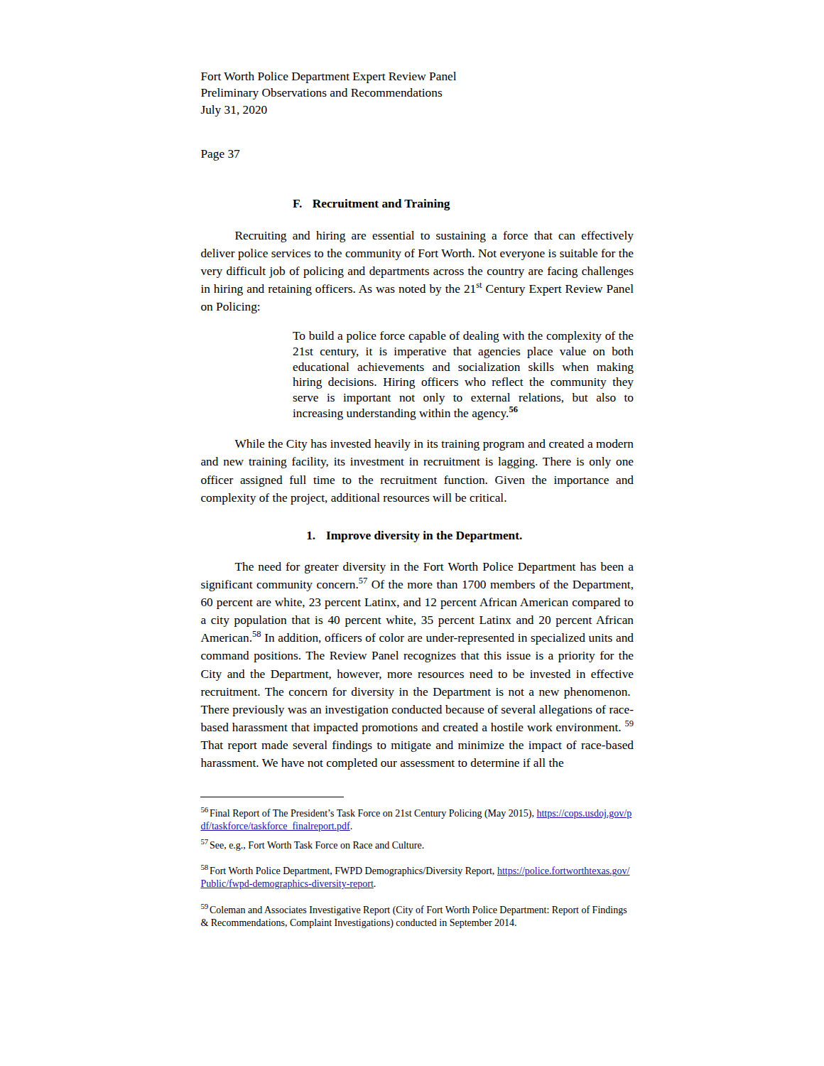Fort Worth Police Department Expert Review Panel
Preliminary Observations and Recommendations
July 31, 2020
Page 37
F. Recruitment and Training
Recruiting and hiring are essential to sustaining a force that can effectively deliver police services to the community of Fort Worth. Not everyone is suitable for the very difficult job of policing and departments across the country are facing challenges in hiring and retaining officers. As was noted by the 21st Century Expert Review Panel on Policing:
To build a police force capable of dealing with the complexity of the 21st century, it is imperative that agencies place value on both educational achievements and socialization skills when making hiring decisions. Hiring officers who reflect the community they serve is important not only to external relations, but also to increasing understanding within the agency.56
While the City has invested heavily in its training program and created a modern and new training facility, its investment in recruitment is lagging. There is only one officer assigned full time to the recruitment function. Given the importance and complexity of the project, additional resources will be critical.
1. Improve diversity in the Department.
The need for greater diversity in the Fort Worth Police Department has been a significant community concern.57 Of the more than 1700 members of the Department, 60 percent are white, 23 percent Latinx, and 12 percent African American compared to a city population that is 40 percent white, 35 percent Latinx and 20 percent African American.58 In addition, officers of color are under-represented in specialized units and command positions. The Review Panel recognizes that this issue is a priority for the City and the Department, however, more resources need to be invested in effective recruitment. The concern for diversity in the Department is not a new phenomenon. There previously was an investigation conducted because of several allegations of race-based harassment that impacted promotions and created a hostile work environment. 59 That report made several findings to mitigate and minimize the impact of race-based harassment. We have not completed our assessment to determine if all the
56 Final Report of The President’s Task Force on 21st Century Policing (May 2015), https://cops.usdoj.gov/pdf/taskforce/taskforce_finalreport.pdf.
57 See, e.g., Fort Worth Task Force on Race and Culture.
58 Fort Worth Police Department, FWPD Demographics/Diversity Report, https://police.fortworthtexas.gov/Public/fwpd-demographics-diversity-report.
59 Coleman and Associates Investigative Report (City of Fort Worth Police Department: Report of Findings & Recommendations, Complaint Investigations) conducted in September 2014.